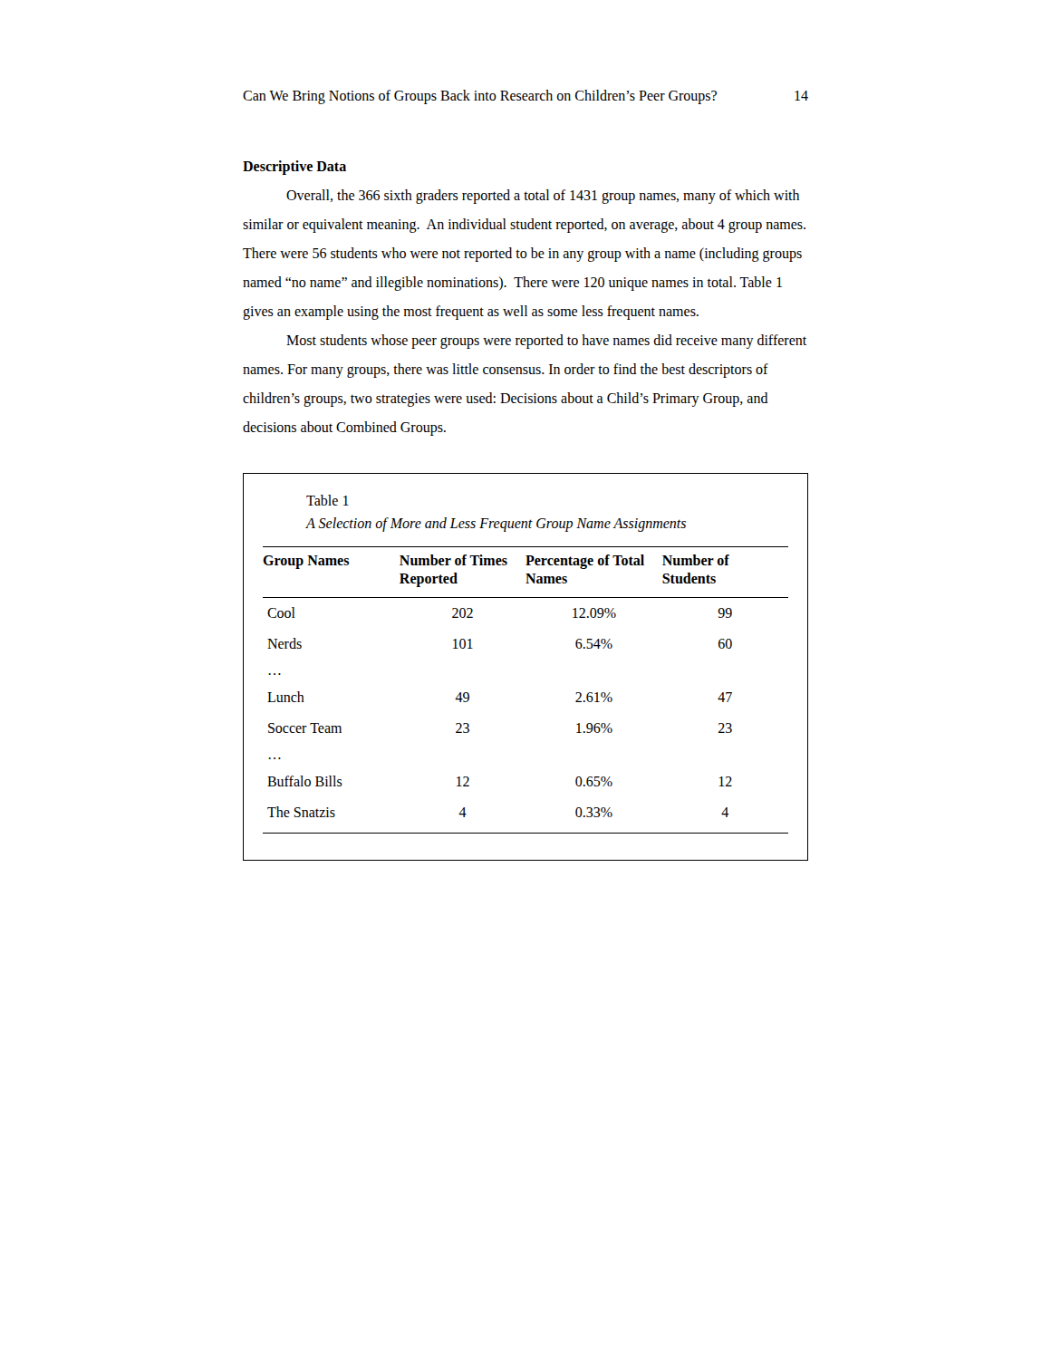Can We Bring Notions of Groups Back into Research on Children’s Peer Groups? 14
Descriptive Data
Overall, the 366 sixth graders reported a total of 1431 group names, many of which with similar or equivalent meaning. An individual student reported, on average, about 4 group names. There were 56 students who were not reported to be in any group with a name (including groups named “no name” and illegible nominations). There were 120 unique names in total. Table 1 gives an example using the most frequent as well as some less frequent names.
Most students whose peer groups were reported to have names did receive many different names. For many groups, there was little consensus. In order to find the best descriptors of children’s groups, two strategies were used: Decisions about a Child’s Primary Group, and decisions about Combined Groups.
Table 1
A Selection of More and Less Frequent Group Name Assignments
| Group Names | Number of Times Reported | Percentage of Total Names | Number of Students |
| --- | --- | --- | --- |
| Cool | 202 | 12.09% | 99 |
| Nerds | 101 | 6.54% | 60 |
| … | | | |
| Lunch | 49 | 2.61% | 47 |
| Soccer Team | 23 | 1.96% | 23 |
| … | | | |
| Buffalo Bills | 12 | 0.65% | 12 |
| The Snatzis | 4 | 0.33% | 4 |